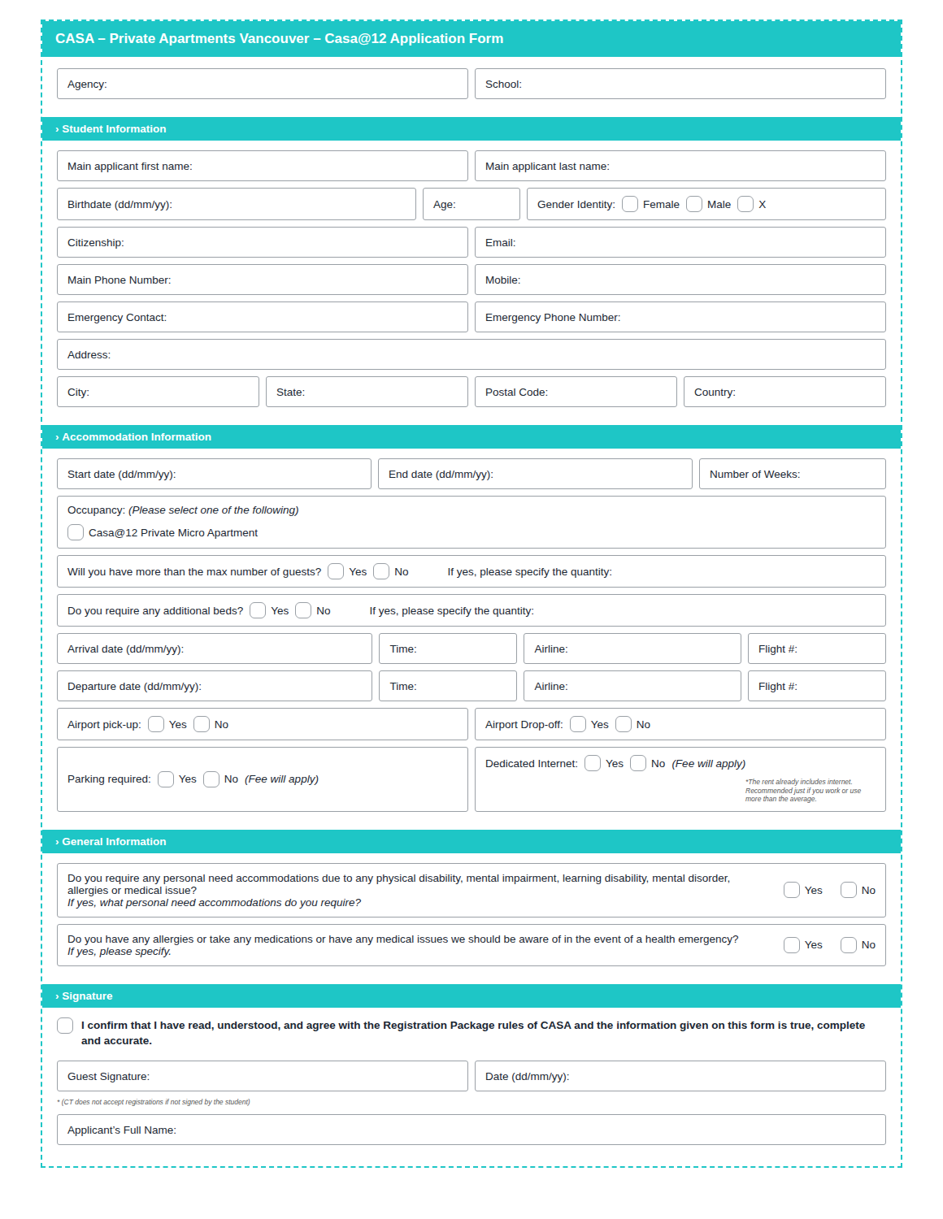CASA – Private Apartments Vancouver – Casa@12 Application Form
Agency:
School:
Student Information
Main applicant first name:
Main applicant last name:
Birthdate (dd/mm/yy):
Age:
Gender Identity: Female Male X
Citizenship:
Email:
Main Phone Number:
Mobile:
Emergency Contact:
Emergency Phone Number:
Address:
City:
State:
Postal Code:
Country:
Accommodation Information
Start date (dd/mm/yy):
End date (dd/mm/yy):
Number of Weeks:
Occupancy: (Please select one of the following) Casa@12 Private Micro Apartment
Will you have more than the max number of guests? Yes No If yes, please specify the quantity:
Do you require any additional beds? Yes No If yes, please specify the quantity:
Arrival date (dd/mm/yy):
Time:
Airline:
Flight #:
Departure date (dd/mm/yy):
Time:
Airline:
Flight #:
Airport pick-up: Yes No
Airport Drop-off: Yes No
Parking required: Yes No (Fee will apply)
Dedicated Internet: Yes No (Fee will apply) *The rent already includes internet. Recommended just if you work or use more than the average.
General Information
Do you require any personal need accommodations due to any physical disability, mental impairment, learning disability, mental disorder, allergies or medical issue? If yes, what personal need accommodations do you require?
Yes No
Do you have any allergies or take any medications or have any medical issues we should be aware of in the event of a health emergency? If yes, please specify.
Yes No
Signature
I confirm that I have read, understood, and agree with the Registration Package rules of CASA and the information given on this form is true, complete and accurate.
Guest Signature:
Date (dd/mm/yy):
* (CT does not accept registrations if not signed by the student)
Applicant’s Full Name: